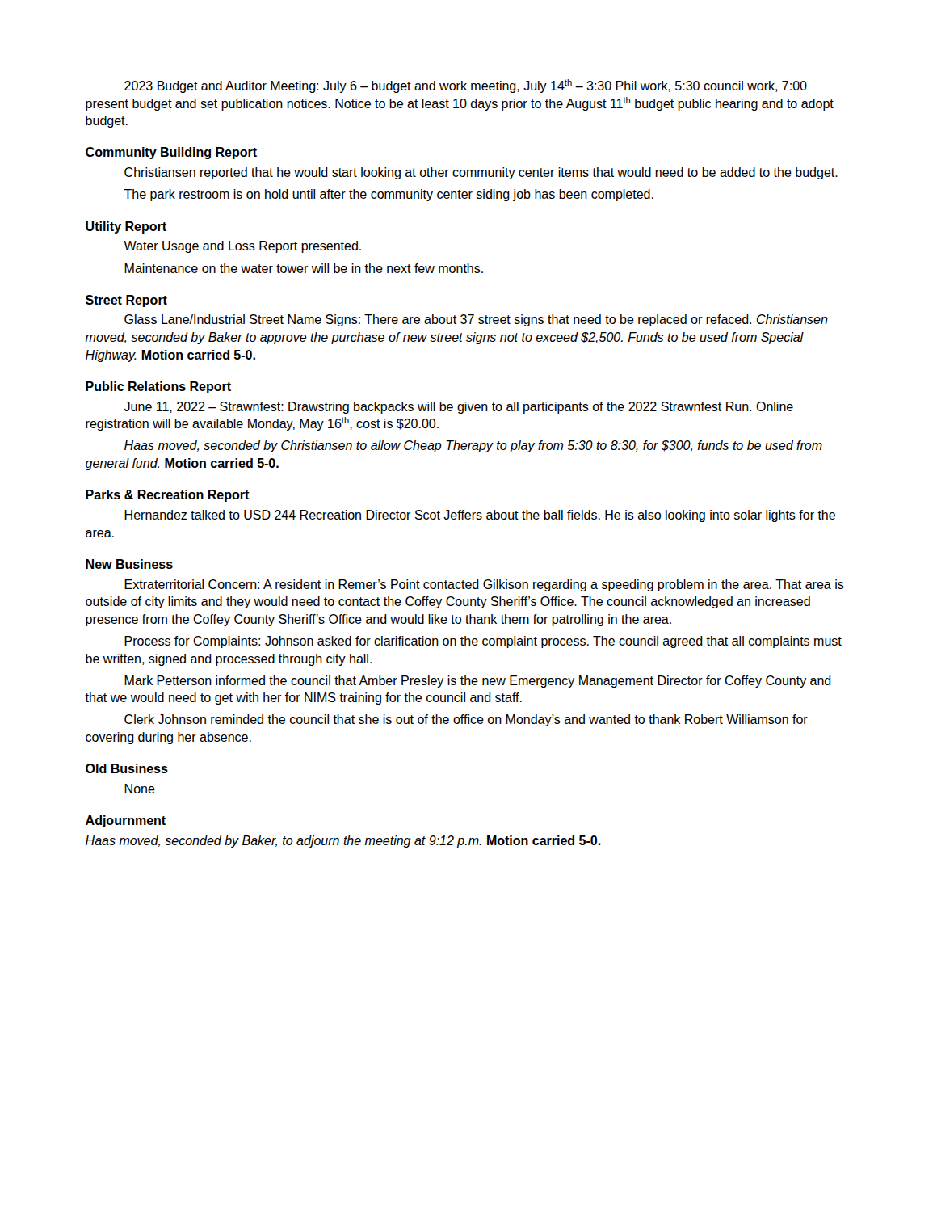2023 Budget and Auditor Meeting: July 6 – budget and work meeting, July 14th – 3:30 Phil work, 5:30 council work, 7:00 present budget and set publication notices. Notice to be at least 10 days prior to the August 11th budget public hearing and to adopt budget.
Community Building Report
Christiansen reported that he would start looking at other community center items that would need to be added to the budget.
The park restroom is on hold until after the community center siding job has been completed.
Utility Report
Water Usage and Loss Report presented.
Maintenance on the water tower will be in the next few months.
Street Report
Glass Lane/Industrial Street Name Signs: There are about 37 street signs that need to be replaced or refaced. Christiansen moved, seconded by Baker to approve the purchase of new street signs not to exceed $2,500. Funds to be used from Special Highway. Motion carried 5-0.
Public Relations Report
June 11, 2022 – Strawnfest: Drawstring backpacks will be given to all participants of the 2022 Strawnfest Run. Online registration will be available Monday, May 16th, cost is $20.00.
Haas moved, seconded by Christiansen to allow Cheap Therapy to play from 5:30 to 8:30, for $300, funds to be used from general fund. Motion carried 5-0.
Parks & Recreation Report
Hernandez talked to USD 244 Recreation Director Scot Jeffers about the ball fields. He is also looking into solar lights for the area.
New Business
Extraterritorial Concern: A resident in Remer’s Point contacted Gilkison regarding a speeding problem in the area. That area is outside of city limits and they would need to contact the Coffey County Sheriff’s Office. The council acknowledged an increased presence from the Coffey County Sheriff’s Office and would like to thank them for patrolling in the area.
Process for Complaints: Johnson asked for clarification on the complaint process. The council agreed that all complaints must be written, signed and processed through city hall.
Mark Petterson informed the council that Amber Presley is the new Emergency Management Director for Coffey County and that we would need to get with her for NIMS training for the council and staff.
Clerk Johnson reminded the council that she is out of the office on Monday’s and wanted to thank Robert Williamson for covering during her absence.
Old Business
None
Adjournment
Haas moved, seconded by Baker, to adjourn the meeting at 9:12 p.m. Motion carried 5-0.